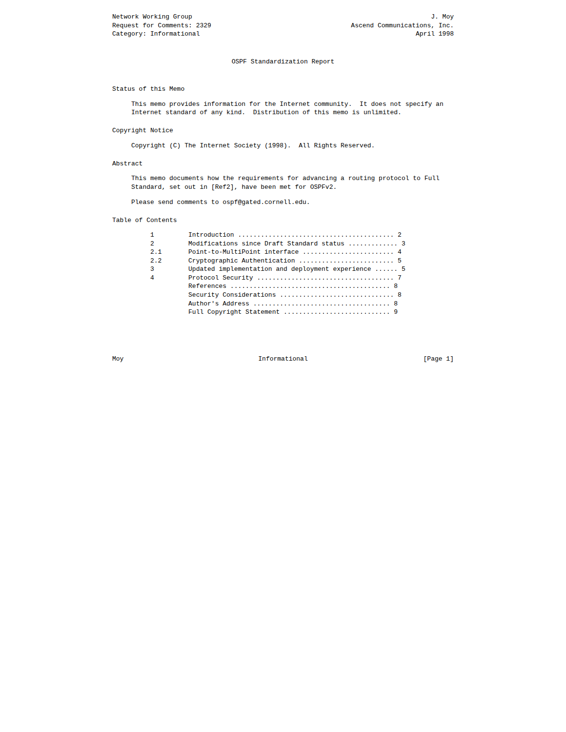Network Working Group J. Moy
Request for Comments: 2329 Ascend Communications, Inc.
Category: Informational April 1998
OSPF Standardization Report
Status of this Memo
This memo provides information for the Internet community. It does not specify an Internet standard of any kind. Distribution of this memo is unlimited.
Copyright Notice
Copyright (C) The Internet Society (1998). All Rights Reserved.
Abstract
This memo documents how the requirements for advancing a routing protocol to Full Standard, set out in [Ref2], have been met for OSPFv2.
Please send comments to ospf@gated.cornell.edu.
Table of Contents
     1         Introduction ......................................... 2
     2         Modifications since Draft Standard status ............. 3
     2.1       Point-to-MultiPoint interface ........................ 4
     2.2       Cryptographic Authentication ......................... 5
     3         Updated implementation and deployment experience ...... 5
     4         Protocol Security .................................... 7
               References .......................................... 8
               Security Considerations .............................. 8
               Author's Address .................................... 8
               Full Copyright Statement ............................ 9
Moy Informational [Page 1]